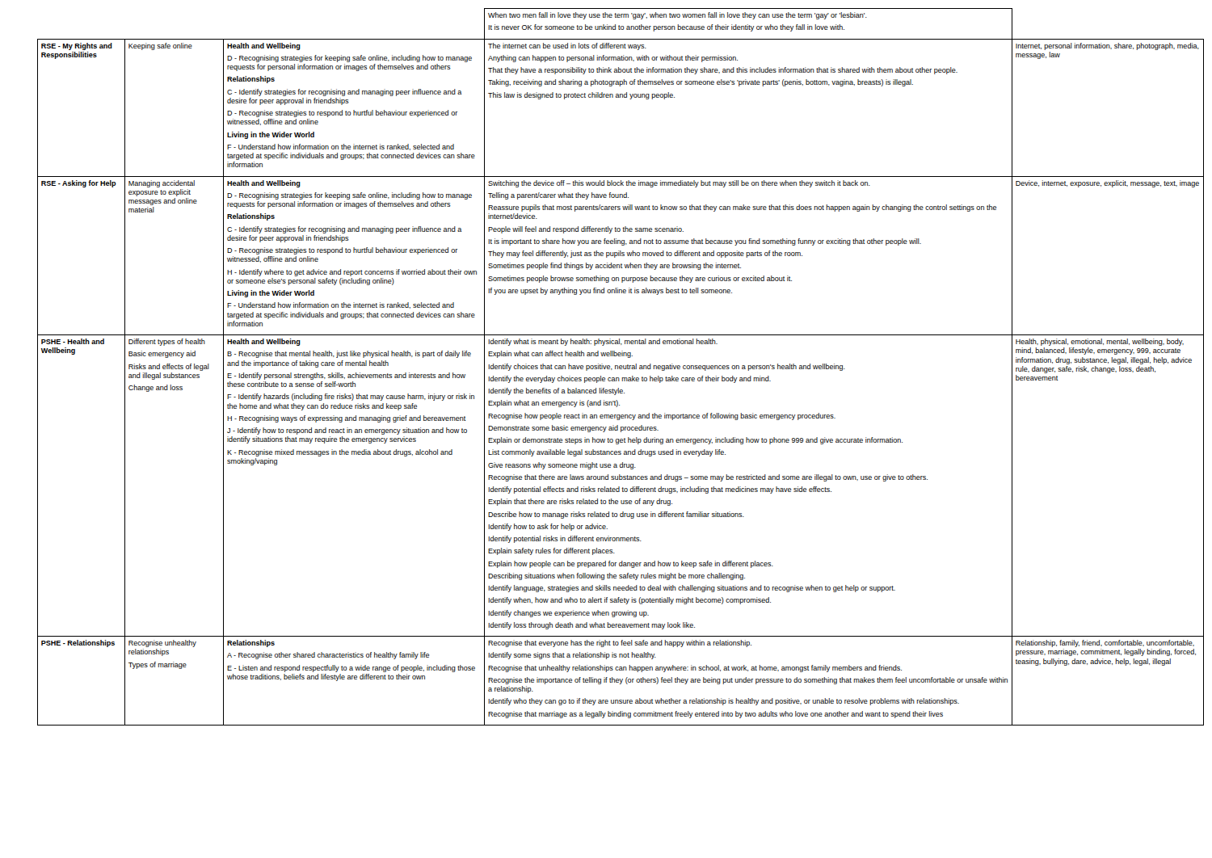| | | | | When two men fall in love they use the term 'gay', when two women fall in love they can use the term 'gay' or 'lesbian'. It is never OK for someone to be unkind to another person because of their identity or who they fall in love with. | |
| | RSE - My Rights and Responsibilities | Keeping safe online | Health and Wellbeing D - Recognising strategies for keeping safe online, including how to manage requests for personal information or images of themselves and others Relationships C - Identify strategies for recognising and managing peer influence and a desire for peer approval in friendships D - Recognise strategies to respond to hurtful behaviour experienced or witnessed, offline and online Living in the Wider World F - Understand how information on the internet is ranked, selected and targeted at specific individuals and groups; that connected devices can share information | The internet can be used in lots of different ways. Anything can happen to personal information, with or without their permission. That they have a responsibility to think about the information they share, and this includes information that is shared with them about other people. Taking, receiving and sharing a photograph of themselves or someone else's 'private parts' (penis, bottom, vagina, breasts) is illegal. This law is designed to protect children and young people. | Internet, personal information, share, photograph, media, message, law |
| | RSE - Asking for Help | Managing accidental exposure to explicit messages and online material | Health and Wellbeing D - Recognising strategies for keeping safe online, including how to manage requests for personal information or images of themselves and others Relationships C - Identify strategies for recognising and managing peer influence and a desire for peer approval in friendships D - Recognise strategies to respond to hurtful behaviour experienced or witnessed, offline and online H - Identify where to get advice and report concerns if worried about their own or someone else's personal safety (including online) Living in the Wider World F - Understand how information on the internet is ranked, selected and targeted at specific individuals and groups; that connected devices can share information | Switching the device off – this would block the image immediately but may still be on there when they switch it back on. Telling a parent/carer what they have found. Reassure pupils that most parents/carers will want to know so that they can make sure that this does not happen again by changing the control settings on the internet/device. People will feel and respond differently to the same scenario. It is important to share how you are feeling, and not to assume that because you find something funny or exciting that other people will. They may feel differently, just as the pupils who moved to different and opposite parts of the room. Sometimes people find things by accident when they are browsing the internet. Sometimes people browse something on purpose because they are curious or excited about it. If you are upset by anything you find online it is always best to tell someone. | Device, internet, exposure, explicit, message, text, image |
| | PSHE - Health and Wellbeing | Different types of health Basic emergency aid Risks and effects of legal and illegal substances Change and loss | Health and Wellbeing B - Recognise that mental health, just like physical health, is part of daily life and the importance of taking care of mental health E - Identify personal strengths, skills, achievements and interests and how these contribute to a sense of self-worth F - Identify hazards (including fire risks) that may cause harm, injury or risk in the home and what they can do reduce risks and keep safe H - Recognising ways of expressing and managing grief and bereavement J - Identify how to respond and react in an emergency situation and how to identify situations that may require the emergency services K - Recognise mixed messages in the media about drugs, alcohol and smoking/vaping | Identify what is meant by health: physical, mental and emotional health. Explain what can affect health and wellbeing. Identify choices that can have positive, neutral and negative consequences on a person's health and wellbeing. Identify the everyday choices people can make to help take care of their body and mind. Identify the benefits of a balanced lifestyle. Explain what an emergency is (and isn't). Recognise how people react in an emergency and the importance of following basic emergency procedures. Demonstrate some basic emergency aid procedures. Explain or demonstrate steps in how to get help during an emergency, including how to phone 999 and give accurate information. List commonly available legal substances and drugs used in everyday life. Give reasons why someone might use a drug. Recognise that there are laws around substances and drugs – some may be restricted and some are illegal to own, use or give to others. Identify potential effects and risks related to different drugs, including that medicines may have side effects. Explain that there are risks related to the use of any drug. Describe how to manage risks related to drug use in different familiar situations. Identify how to ask for help or advice. Identify potential risks in different environments. Explain safety rules for different places. Explain how people can be prepared for danger and how to keep safe in different places. Describing situations when following the safety rules might be more challenging. Identify language, strategies and skills needed to deal with challenging situations and to recognise when to get help or support. Identify when, how and who to alert if safety is (potentially might become) compromised. Identify changes we experience when growing up. Identify loss through death and what bereavement may look like. | Health, physical, emotional, mental, wellbeing, body, mind, balanced, lifestyle, emergency, 999, accurate information, drug, substance, legal, illegal, help, advice rule, danger, safe, risk, change, loss, death, bereavement |
| | PSHE - Relationships | Recognise unhealthy relationships Types of marriage | Relationships A - Recognise other shared characteristics of healthy family life E - Listen and respond respectfully to a wide range of people, including those whose traditions, beliefs and lifestyle are different to their own | Recognise that everyone has the right to feel safe and happy within a relationship. Identify some signs that a relationship is not healthy. Recognise that unhealthy relationships can happen anywhere: in school, at work, at home, amongst family members and friends. Recognise the importance of telling if they (or others) feel they are being put under pressure to do something that makes them feel uncomfortable or unsafe within a relationship. Identify who they can go to if they are unsure about whether a relationship is healthy and positive, or unable to resolve problems with relationships. Recognise that marriage as a legally binding commitment freely entered into by two adults who love one another and want to spend their lives | Relationship, family, friend, comfortable, uncomfortable, pressure, marriage, commitment, legally binding, forced, teasing, bullying, dare, advice, help, legal, illegal |